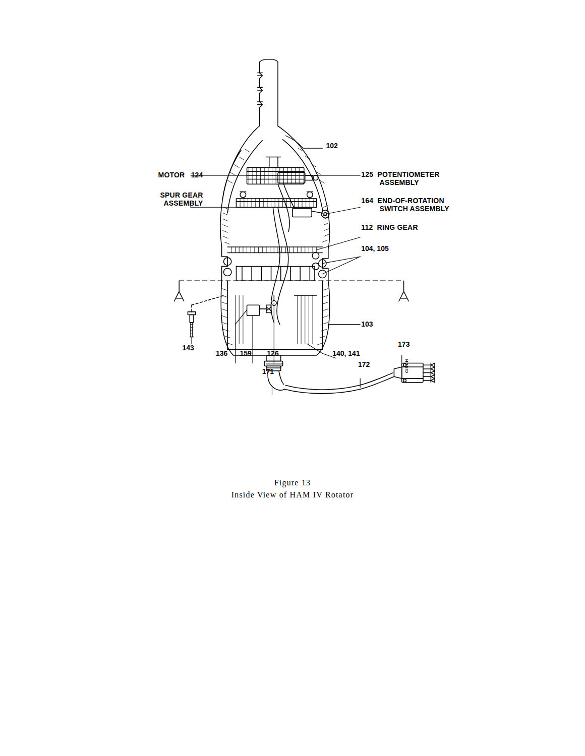102
MOTOR 124
SPUR GEAR
ASSEMBLY
125 POTENTIOMETER
ASSEMBLY
164 END-OF-ROTATION
SWITCH ASSEMBLY
112 RING GEAR
104, 105
103
140, 141
172
173
171
126
159
136
143
CINCH
Figure 13
Inside View of HAM IV Rotator